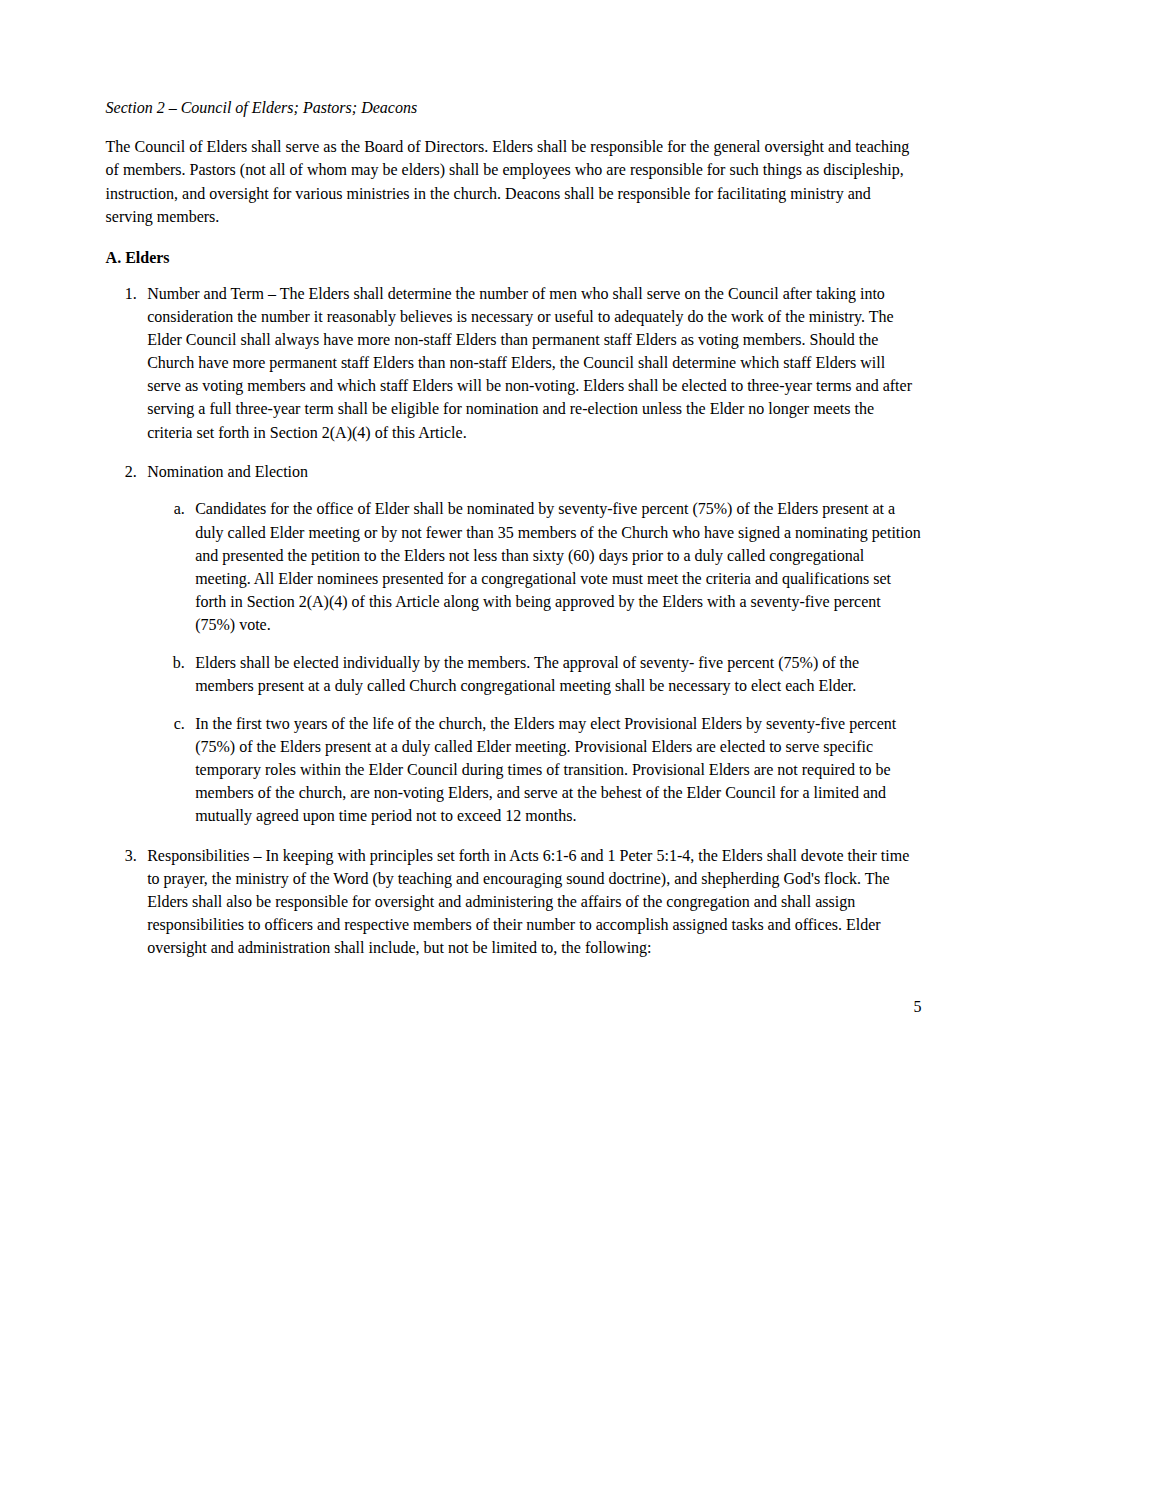Section 2 – Council of Elders; Pastors; Deacons
The Council of Elders shall serve as the Board of Directors. Elders shall be responsible for the general oversight and teaching of members. Pastors (not all of whom may be elders) shall be employees who are responsible for such things as discipleship, instruction, and oversight for various ministries in the church. Deacons shall be responsible for facilitating ministry and serving members.
A. Elders
Number and Term – The Elders shall determine the number of men who shall serve on the Council after taking into consideration the number it reasonably believes is necessary or useful to adequately do the work of the ministry. The Elder Council shall always have more non-staff Elders than permanent staff Elders as voting members. Should the Church have more permanent staff Elders than non-staff Elders, the Council shall determine which staff Elders will serve as voting members and which staff Elders will be non-voting. Elders shall be elected to three-year terms and after serving a full three-year term shall be eligible for nomination and re-election unless the Elder no longer meets the criteria set forth in Section 2(A)(4) of this Article.
Nomination and Election
Candidates for the office of Elder shall be nominated by seventy-five percent (75%) of the Elders present at a duly called Elder meeting or by not fewer than 35 members of the Church who have signed a nominating petition and presented the petition to the Elders not less than sixty (60) days prior to a duly called congregational meeting. All Elder nominees presented for a congregational vote must meet the criteria and qualifications set forth in Section 2(A)(4) of this Article along with being approved by the Elders with a seventy-five percent (75%) vote.
Elders shall be elected individually by the members. The approval of seventy- five percent (75%) of the members present at a duly called Church congregational meeting shall be necessary to elect each Elder.
In the first two years of the life of the church, the Elders may elect Provisional Elders by seventy-five percent (75%) of the Elders present at a duly called Elder meeting. Provisional Elders are elected to serve specific temporary roles within the Elder Council during times of transition. Provisional Elders are not required to be members of the church, are non-voting Elders, and serve at the behest of the Elder Council for a limited and mutually agreed upon time period not to exceed 12 months.
Responsibilities – In keeping with principles set forth in Acts 6:1-6 and 1 Peter 5:1-4, the Elders shall devote their time to prayer, the ministry of the Word (by teaching and encouraging sound doctrine), and shepherding God's flock. The Elders shall also be responsible for oversight and administering the affairs of the congregation and shall assign responsibilities to officers and respective members of their number to accomplish assigned tasks and offices. Elder oversight and administration shall include, but not be limited to, the following:
5